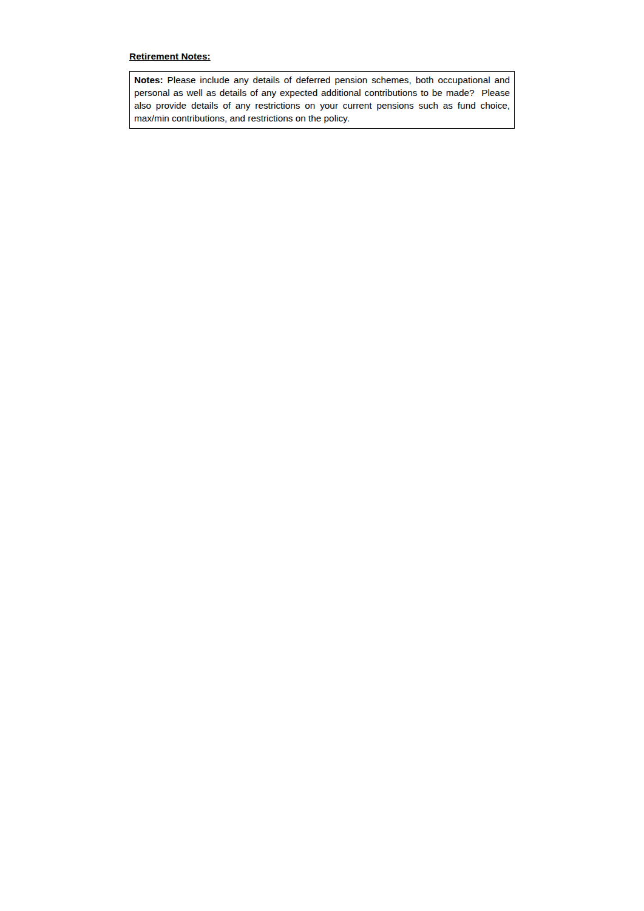Retirement Notes:
Notes: Please include any details of deferred pension schemes, both occupational and personal as well as details of any expected additional contributions to be made? Please also provide details of any restrictions on your current pensions such as fund choice, max/min contributions, and restrictions on the policy.